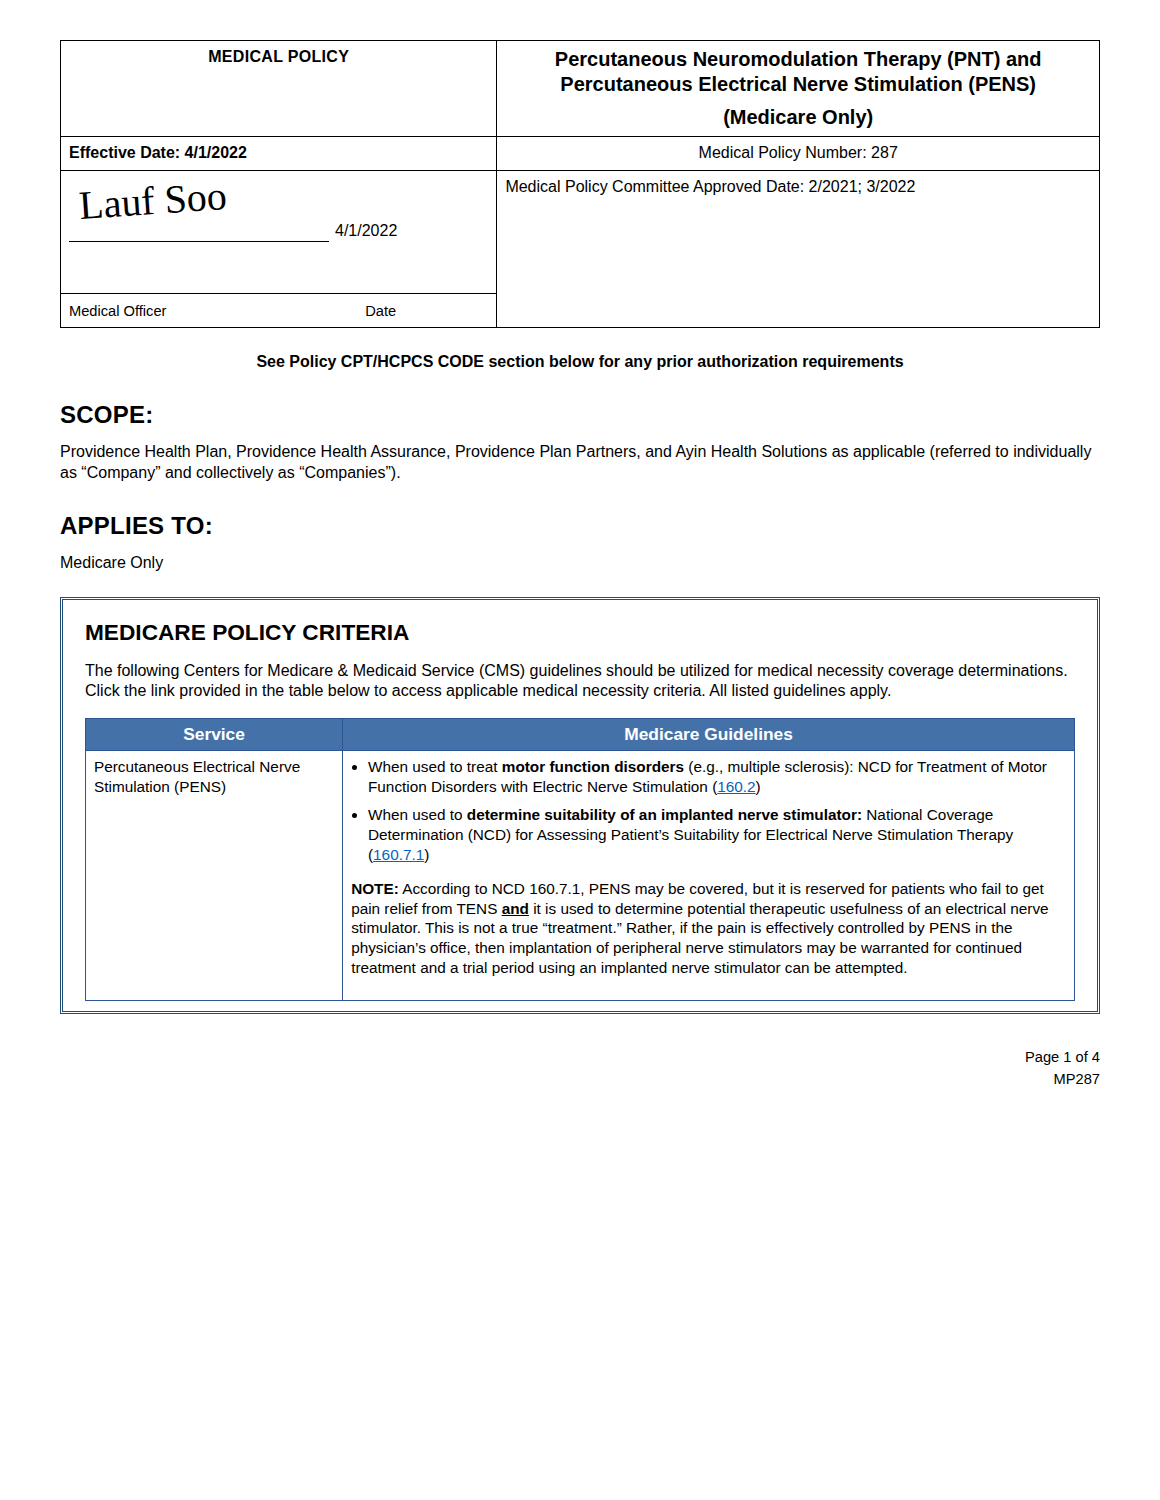| MEDICAL POLICY | Percutaneous Neuromodulation Therapy (PNT) and Percutaneous Electrical Nerve Stimulation (PENS) (Medicare Only) |
| Effective Date: 4/1/2022 | Medical Policy Number: 287 |
| Lauf Soo 4/1/2022 | Medical Policy Committee Approved Date: 2/2021; 3/2022 |
| Medical Officer Date |
See Policy CPT/HCPCS CODE section below for any prior authorization requirements
SCOPE:
Providence Health Plan, Providence Health Assurance, Providence Plan Partners, and Ayin Health Solutions as applicable (referred to individually as “Company” and collectively as “Companies”).
APPLIES TO:
Medicare Only
MEDICARE POLICY CRITERIA
The following Centers for Medicare & Medicaid Service (CMS) guidelines should be utilized for medical necessity coverage determinations. Click the link provided in the table below to access applicable medical necessity criteria. All listed guidelines apply.
| Service | Medicare Guidelines |
| --- | --- |
| Percutaneous Electrical Nerve Stimulation (PENS) | When used to treat motor function disorders (e.g., multiple sclerosis): NCD for Treatment of Motor Function Disorders with Electric Nerve Stimulation ( 160.2 ) When used to determine suitability of an implanted nerve stimulator: National Coverage Determination (NCD) for Assessing Patient’s Suitability for Electrical Nerve Stimulation Therapy ( 160.7.1 ) NOTE: According to NCD 160.7.1, PENS may be covered, but it is reserved for patients who fail to get pain relief from TENS and it is used to determine potential therapeutic usefulness of an electrical nerve stimulator. This is not a true “treatment.” Rather, if the pain is effectively controlled by PENS in the physician’s office, then implantation of peripheral nerve stimulators may be warranted for continued treatment and a trial period using an implanted nerve stimulator can be attempted. |
Page 1 of 4
MP287